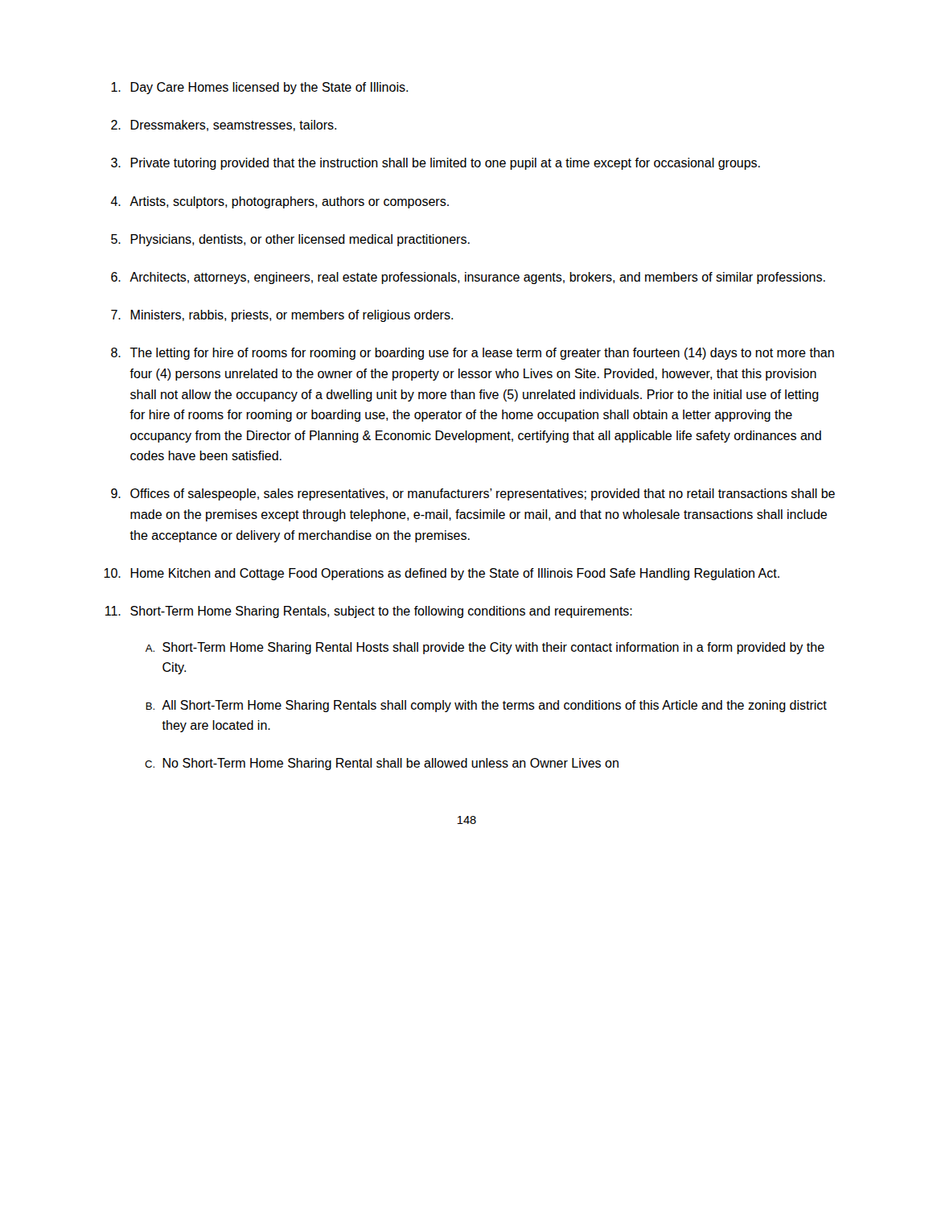Day Care Homes licensed by the State of Illinois.
Dressmakers, seamstresses, tailors.
Private tutoring provided that the instruction shall be limited to one pupil at a time except for occasional groups.
Artists, sculptors, photographers, authors or composers.
Physicians, dentists, or other licensed medical practitioners.
Architects, attorneys, engineers, real estate professionals, insurance agents, brokers, and members of similar professions.
Ministers, rabbis, priests, or members of religious orders.
The letting for hire of rooms for rooming or boarding use for a lease term of greater than fourteen (14) days to not more than four (4) persons unrelated to the owner of the property or lessor who Lives on Site. Provided, however, that this provision shall not allow the occupancy of a dwelling unit by more than five (5) unrelated individuals. Prior to the initial use of letting for hire of rooms for rooming or boarding use, the operator of the home occupation shall obtain a letter approving the occupancy from the Director of Planning & Economic Development, certifying that all applicable life safety ordinances and codes have been satisfied.
Offices of salespeople, sales representatives, or manufacturers’ representatives; provided that no retail transactions shall be made on the premises except through telephone, e-mail, facsimile or mail, and that no wholesale transactions shall include the acceptance or delivery of merchandise on the premises.
Home Kitchen and Cottage Food Operations as defined by the State of Illinois Food Safe Handling Regulation Act.
Short-Term Home Sharing Rentals, subject to the following conditions and requirements:
Short-Term Home Sharing Rental Hosts shall provide the City with their contact information in a form provided by the City.
All Short-Term Home Sharing Rentals shall comply with the terms and conditions of this Article and the zoning district they are located in.
No Short-Term Home Sharing Rental shall be allowed unless an Owner Lives on
148